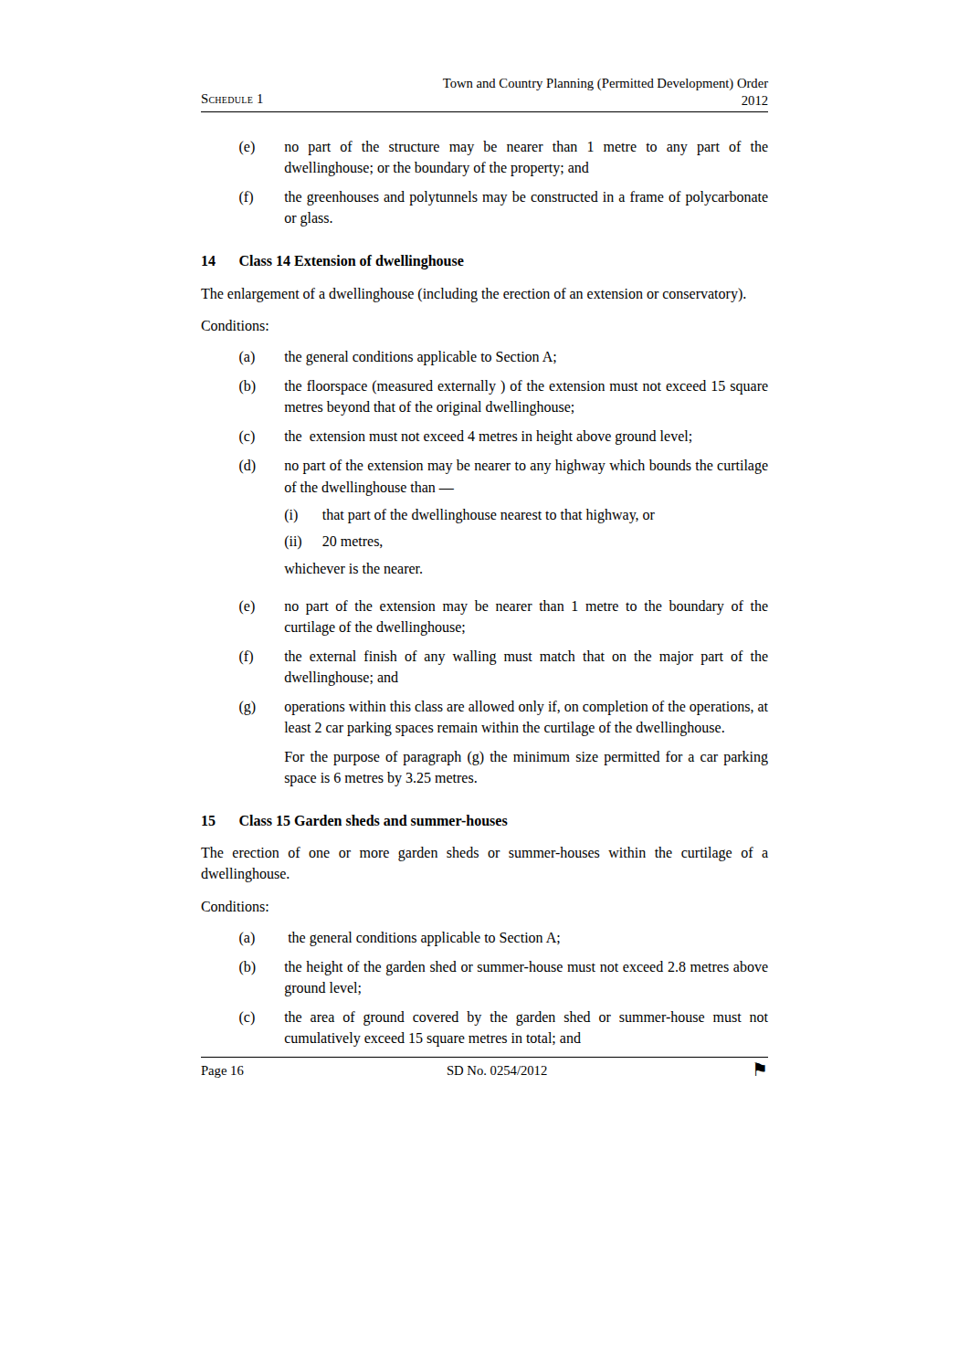Schedule 1
Town and Country Planning (Permitted Development) Order
2012
(e) no part of the structure may be nearer than 1 metre to any part of the dwellinghouse; or the boundary of the property; and
(f) the greenhouses and polytunnels may be constructed in a frame of polycarbonate or glass.
14 Class 14 Extension of dwellinghouse
The enlargement of a dwellinghouse (including the erection of an extension or conservatory).
Conditions:
(a) the general conditions applicable to Section A;
(b) the floorspace (measured externally ) of the extension must not exceed 15 square metres beyond that of the original dwellinghouse;
(c) the extension must not exceed 4 metres in height above ground level;
(d) no part of the extension may be nearer to any highway which bounds the curtilage of the dwellinghouse than —
(i) that part of the dwellinghouse nearest to that highway, or
(ii) 20 metres,
whichever is the nearer.
(e) no part of the extension may be nearer than 1 metre to the boundary of the curtilage of the dwellinghouse;
(f) the external finish of any walling must match that on the major part of the dwellinghouse; and
(g) operations within this class are allowed only if, on completion of the operations, at least 2 car parking spaces remain within the curtilage of the dwellinghouse.
For the purpose of paragraph (g) the minimum size permitted for a car parking space is 6 metres by 3.25 metres.
15 Class 15 Garden sheds and summer-houses
The erection of one or more garden sheds or summer-houses within the curtilage of a dwellinghouse.
Conditions:
(a) the general conditions applicable to Section A;
(b) the height of the garden shed or summer-house must not exceed 2.8 metres above ground level;
(c) the area of ground covered by the garden shed or summer-house must not cumulatively exceed 15 square metres in total; and
Page 16
SD No. 0254/2012